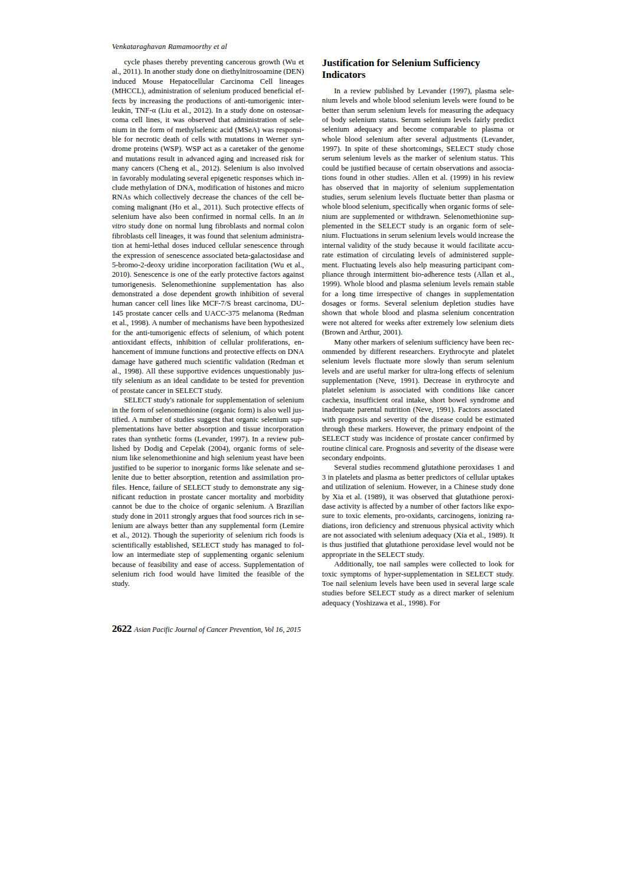Venkataraghavan Ramamoorthy et al
cycle phases thereby preventing cancerous growth (Wu et al., 2011). In another study done on diethylnitrosoamine (DEN) induced Mouse Hepatocellular Carcinoma Cell lineages (MHCCL), administration of selenium produced beneficial effects by increasing the productions of anti-tumorigenic interleukin, TNF-α (Liu et al., 2012). In a study done on osteosarcoma cell lines, it was observed that administration of selenium in the form of methylselenic acid (MSeA) was responsible for necrotic death of cells with mutations in Werner syndrome proteins (WSP). WSP act as a caretaker of the genome and mutations result in advanced aging and increased risk for many cancers (Cheng et al., 2012). Selenium is also involved in favorably modulating several epigenetic responses which include methylation of DNA, modification of histones and micro RNAs which collectively decrease the chances of the cell becoming malignant (Ho et al., 2011). Such protective effects of selenium have also been confirmed in normal cells. In an in vitro study done on normal lung fibroblasts and normal colon fibroblasts cell lineages, it was found that selenium administration at hemi-lethal doses induced cellular senescence through the expression of senescence associated beta-galactosidase and 5-bromo-2-deoxy uridine incorporation facilitation (Wu et al., 2010). Senescence is one of the early protective factors against tumorigenesis. Selenomethionine supplementation has also demonstrated a dose dependent growth inhibition of several human cancer cell lines like MCF-7/S breast carcinoma, DU-145 prostate cancer cells and UACC-375 melanoma (Redman et al., 1998). A number of mechanisms have been hypothesized for the anti-tumorigenic effects of selenium, of which potent antioxidant effects, inhibition of cellular proliferations, enhancement of immune functions and protective effects on DNA damage have gathered much scientific validation (Redman et al., 1998). All these supportive evidences unquestionably justify selenium as an ideal candidate to be tested for prevention of prostate cancer in SELECT study.
SELECT study's rationale for supplementation of selenium in the form of selenomethionine (organic form) is also well justified. A number of studies suggest that organic selenium supplementations have better absorption and tissue incorporation rates than synthetic forms (Levander, 1997). In a review published by Dodig and Cepelak (2004), organic forms of selenium like selenomethionine and high selenium yeast have been justified to be superior to inorganic forms like selenate and selenite due to better absorption, retention and assimilation profiles. Hence, failure of SELECT study to demonstrate any significant reduction in prostate cancer mortality and morbidity cannot be due to the choice of organic selenium. A Brazilian study done in 2011 strongly argues that food sources rich in selenium are always better than any supplemental form (Lemire et al., 2012). Though the superiority of selenium rich foods is scientifically established, SELECT study has managed to follow an intermediate step of supplementing organic selenium because of feasibility and ease of access. Supplementation of selenium rich food would have limited the feasible of the study.
Justification for Selenium Sufficiency Indicators
In a review published by Levander (1997), plasma selenium levels and whole blood selenium levels were found to be better than serum selenium levels for measuring the adequacy of body selenium status. Serum selenium levels fairly predict selenium adequacy and become comparable to plasma or whole blood selenium after several adjustments (Levander, 1997). In spite of these shortcomings, SELECT study chose serum selenium levels as the marker of selenium status. This could be justified because of certain observations and associations found in other studies. Allen et al. (1999) in his review has observed that in majority of selenium supplementation studies, serum selenium levels fluctuate better than plasma or whole blood selenium, specifically when organic forms of selenium are supplemented or withdrawn. Selenomethionine supplemented in the SELECT study is an organic form of selenium. Fluctuations in serum selenium levels would increase the internal validity of the study because it would facilitate accurate estimation of circulating levels of administered supplement. Fluctuating levels also help measuring participant compliance through intermittent bio-adherence tests (Allan et al., 1999). Whole blood and plasma selenium levels remain stable for a long time irrespective of changes in supplementation dosages or forms. Several selenium depletion studies have shown that whole blood and plasma selenium concentration were not altered for weeks after extremely low selenium diets (Brown and Arthur, 2001).
Many other markers of selenium sufficiency have been recommended by different researchers. Erythrocyte and platelet selenium levels fluctuate more slowly than serum selenium levels and are useful marker for ultra-long effects of selenium supplementation (Neve, 1991). Decrease in erythrocyte and platelet selenium is associated with conditions like cancer cachexia, insufficient oral intake, short bowel syndrome and inadequate parental nutrition (Neve, 1991). Factors associated with prognosis and severity of the disease could be estimated through these markers. However, the primary endpoint of the SELECT study was incidence of prostate cancer confirmed by routine clinical care. Prognosis and severity of the disease were secondary endpoints.
Several studies recommend glutathione peroxidases 1 and 3 in platelets and plasma as better predictors of cellular uptakes and utilization of selenium. However, in a Chinese study done by Xia et al. (1989), it was observed that glutathione peroxidase activity is affected by a number of other factors like exposure to toxic elements, pro-oxidants, carcinogens, ionizing radiations, iron deficiency and strenuous physical activity which are not associated with selenium adequacy (Xia et al., 1989). It is thus justified that glutathione peroxidase level would not be appropriate in the SELECT study.
Additionally, toe nail samples were collected to look for toxic symptoms of hyper-supplementation in SELECT study. Toe nail selenium levels have been used in several large scale studies before SELECT study as a direct marker of selenium adequacy (Yoshizawa et al., 1998). For
2622 Asian Pacific Journal of Cancer Prevention, Vol 16, 2015